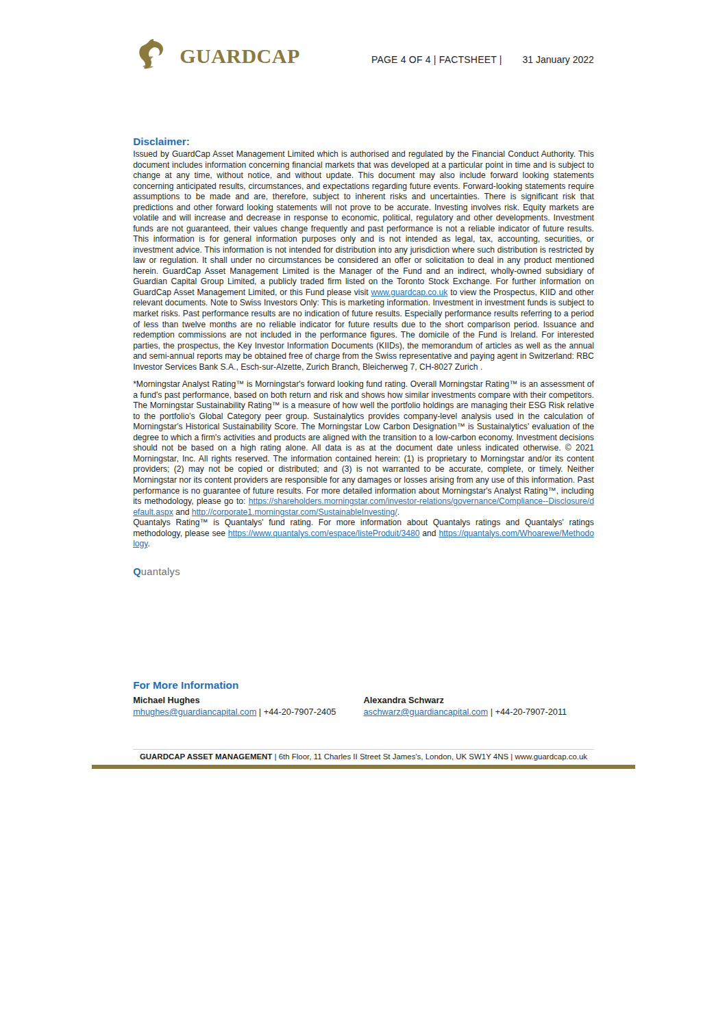GUARDCAP
PAGE 4 OF 4 | FACTSHEET | 31 January 2022
Disclaimer:
Issued by GuardCap Asset Management Limited which is authorised and regulated by the Financial Conduct Authority. This document includes information concerning financial markets that was developed at a particular point in time and is subject to change at any time, without notice, and without update. This document may also include forward looking statements concerning anticipated results, circumstances, and expectations regarding future events. Forward-looking statements require assumptions to be made and are, therefore, subject to inherent risks and uncertainties. There is significant risk that predictions and other forward looking statements will not prove to be accurate. Investing involves risk. Equity markets are volatile and will increase and decrease in response to economic, political, regulatory and other developments. Investment funds are not guaranteed, their values change frequently and past performance is not a reliable indicator of future results. This information is for general information purposes only and is not intended as legal, tax, accounting, securities, or investment advice. This information is not intended for distribution into any jurisdiction where such distribution is restricted by law or regulation. It shall under no circumstances be considered an offer or solicitation to deal in any product mentioned herein. GuardCap Asset Management Limited is the Manager of the Fund and an indirect, wholly-owned subsidiary of Guardian Capital Group Limited, a publicly traded firm listed on the Toronto Stock Exchange. For further information on GuardCap Asset Management Limited, or this Fund please visit www.guardcap.co.uk to view the Prospectus, KIID and other relevant documents. Note to Swiss Investors Only: This is marketing information. Investment in investment funds is subject to market risks. Past performance results are no indication of future results. Especially performance results referring to a period of less than twelve months are no reliable indicator for future results due to the short comparison period. Issuance and redemption commissions are not included in the performance figures. The domicile of the Fund is Ireland. For interested parties, the prospectus, the Key Investor Information Documents (KIIDs), the memorandum of articles as well as the annual and semi-annual reports may be obtained free of charge from the Swiss representative and paying agent in Switzerland: RBC Investor Services Bank S.A., Esch-sur-Alzette, Zurich Branch, Bleicherweg 7, CH-8027 Zurich .
*Morningstar Analyst Rating™ is Morningstar's forward looking fund rating. Overall Morningstar Rating™ is an assessment of a fund's past performance, based on both return and risk and shows how similar investments compare with their competitors. The Morningstar Sustainability Rating™ is a measure of how well the portfolio holdings are managing their ESG Risk relative to the portfolio's Global Category peer group. Sustainalytics provides company-level analysis used in the calculation of Morningstar's Historical Sustainability Score. The Morningstar Low Carbon Designation™ is Sustainalytics' evaluation of the degree to which a firm's activities and products are aligned with the transition to a low-carbon economy. Investment decisions should not be based on a high rating alone. All data is as at the document date unless indicated otherwise. © 2021 Morningstar, Inc. All rights reserved. The information contained herein: (1) is proprietary to Morningstar and/or its content providers; (2) may not be copied or distributed; and (3) is not warranted to be accurate, complete, or timely. Neither Morningstar nor its content providers are responsible for any damages or losses arising from any use of this information. Past performance is no guarantee of future results. For more detailed information about Morningstar's Analyst Rating™, including its methodology, please go to: https://shareholders.morningstar.com/investor-relations/governance/Compliance--Disclosure/default.aspx and http://corporate1.morningstar.com/SustainableInvesting/.
Quantalys Rating™ is Quantalys' fund rating. For more information about Quantalys ratings and Quantalys' ratings methodology, please see https://www.quantalys.com/espace/listeProduit/3480 and https://quantalys.com/Whoarewe/Methodology.
Quantalys
For More Information
Michael Hughes
mhughes@guardiancapital.com | +44-20-7907-2405
Alexandra Schwarz
aschwarz@guardiancapital.com | +44-20-7907-2011
GUARDCAP ASSET MANAGEMENT | 6th Floor, 11 Charles II Street St James's, London, UK SW1Y 4NS | www.guardcap.co.uk